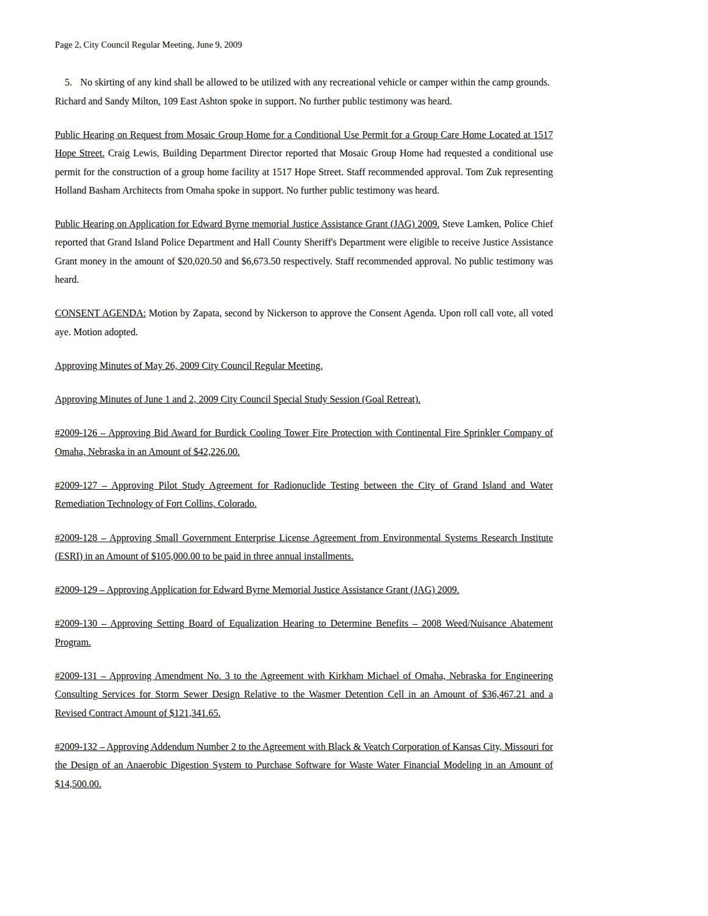Page 2, City Council Regular Meeting, June 9, 2009
5. No skirting of any kind shall be allowed to be utilized with any recreational vehicle or camper within the camp grounds.
Richard and Sandy Milton, 109 East Ashton spoke in support. No further public testimony was heard.
Public Hearing on Request from Mosaic Group Home for a Conditional Use Permit for a Group Care Home Located at 1517 Hope Street. Craig Lewis, Building Department Director reported that Mosaic Group Home had requested a conditional use permit for the construction of a group home facility at 1517 Hope Street. Staff recommended approval. Tom Zuk representing Holland Basham Architects from Omaha spoke in support. No further public testimony was heard.
Public Hearing on Application for Edward Byrne memorial Justice Assistance Grant (JAG) 2009. Steve Lamken, Police Chief reported that Grand Island Police Department and Hall County Sheriff's Department were eligible to receive Justice Assistance Grant money in the amount of $20,020.50 and $6,673.50 respectively. Staff recommended approval. No public testimony was heard.
CONSENT AGENDA: Motion by Zapata, second by Nickerson to approve the Consent Agenda. Upon roll call vote, all voted aye. Motion adopted.
Approving Minutes of May 26, 2009 City Council Regular Meeting.
Approving Minutes of June 1 and 2, 2009 City Council Special Study Session (Goal Retreat).
#2009-126 – Approving Bid Award for Burdick Cooling Tower Fire Protection with Continental Fire Sprinkler Company of Omaha, Nebraska in an Amount of $42,226.00.
#2009-127 – Approving Pilot Study Agreement for Radionuclide Testing between the City of Grand Island and Water Remediation Technology of Fort Collins, Colorado.
#2009-128 – Approving Small Government Enterprise License Agreement from Environmental Systems Research Institute (ESRI) in an Amount of $105,000.00 to be paid in three annual installments.
#2009-129 – Approving Application for Edward Byrne Memorial Justice Assistance Grant (JAG) 2009.
#2009-130 – Approving Setting Board of Equalization Hearing to Determine Benefits – 2008 Weed/Nuisance Abatement Program.
#2009-131 – Approving Amendment No. 3 to the Agreement with Kirkham Michael of Omaha, Nebraska for Engineering Consulting Services for Storm Sewer Design Relative to the Wasmer Detention Cell in an Amount of $36,467.21 and a Revised Contract Amount of $121,341.65.
#2009-132 – Approving Addendum Number 2 to the Agreement with Black & Veatch Corporation of Kansas City, Missouri for the Design of an Anaerobic Digestion System to Purchase Software for Waste Water Financial Modeling in an Amount of $14,500.00.